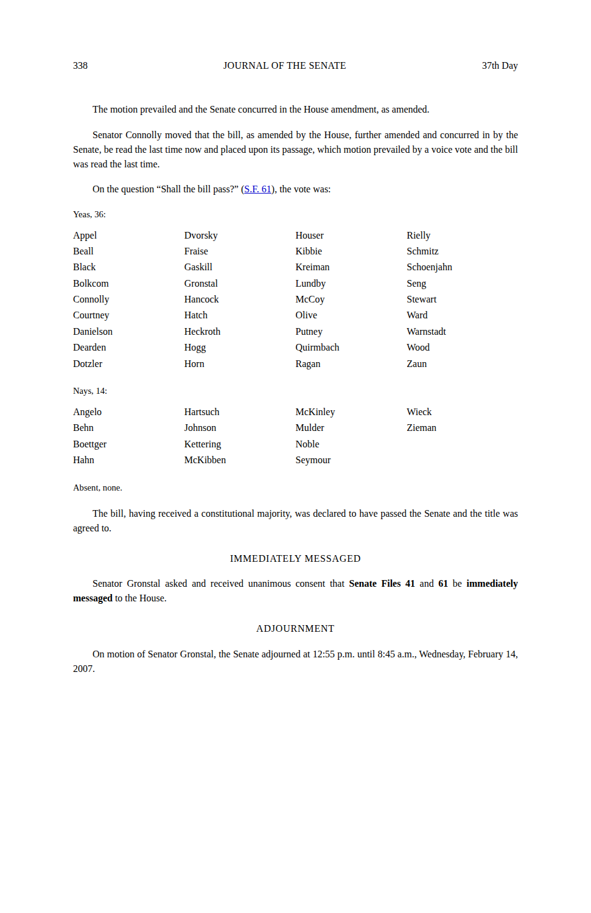338 JOURNAL OF THE SENATE 37th Day
The motion prevailed and the Senate concurred in the House amendment, as amended.
Senator Connolly moved that the bill, as amended by the House, further amended and concurred in by the Senate, be read the last time now and placed upon its passage, which motion prevailed by a voice vote and the bill was read the last time.
On the question “Shall the bill pass?” (S.F. 61), the vote was:
Yeas, 36:
| Appel | Dvorsky | Houser | Rielly |
| Beall | Fraise | Kibbie | Schmitz |
| Black | Gaskill | Kreiman | Schoenjahn |
| Bolkcom | Gronstal | Lundby | Seng |
| Connolly | Hancock | McCoy | Stewart |
| Courtney | Hatch | Olive | Ward |
| Danielson | Heckroth | Putney | Warnstadt |
| Dearden | Hogg | Quirmbach | Wood |
| Dotzler | Horn | Ragan | Zaun |
Nays, 14:
| Angelo | Hartsuch | McKinley | Wieck |
| Behn | Johnson | Mulder | Zieman |
| Boettger | Kettering | Noble | |
| Hahn | McKibben | Seymour | |
Absent, none.
The bill, having received a constitutional majority, was declared to have passed the Senate and the title was agreed to.
IMMEDIATELY MESSAGED
Senator Gronstal asked and received unanimous consent that Senate Files 41 and 61 be immediately messaged to the House.
ADJOURNMENT
On motion of Senator Gronstal, the Senate adjourned at 12:55 p.m. until 8:45 a.m., Wednesday, February 14, 2007.